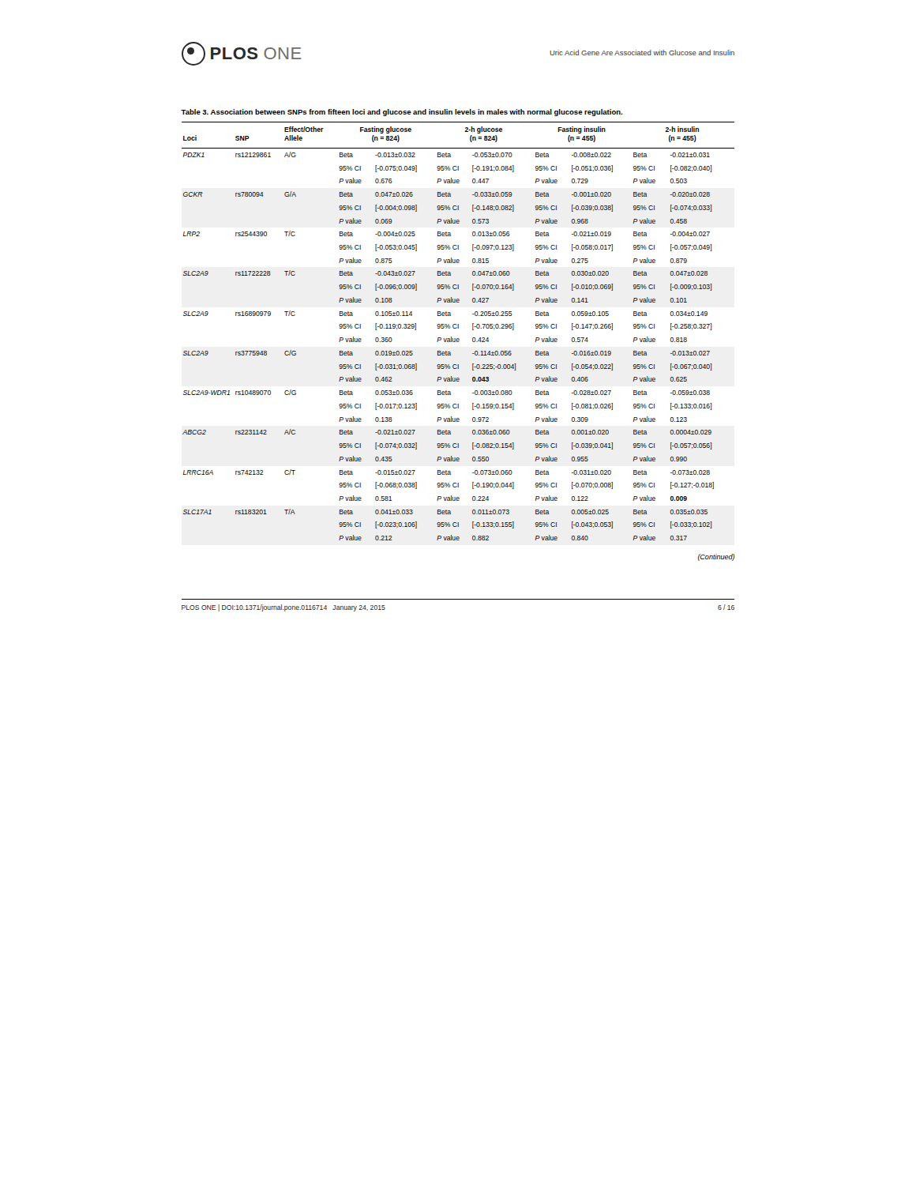PLOS ONE
Uric Acid Gene Are Associated with Glucose and Insulin
Table 3. Association between SNPs from fifteen loci and glucose and insulin levels in males with normal glucose regulation.
| Loci | SNP | Effect/Other Allele | Fasting glucose (n = 824) | 2-h glucose (n = 824) | Fasting insulin (n = 455) | 2-h insulin (n = 455) |
| --- | --- | --- | --- | --- | --- | --- |
| PDZK1 | rs12129861 | A/G | Beta | -0.013±0.032 | Beta | -0.053±0.070 | Beta | -0.008±0.022 | Beta | -0.021±0.031 |
| 95% CI | [-0.075;0.049] | 95% CI | [-0.191;0.084] | 95% CI | [-0.051;0.036] | 95% CI | [-0.082;0.040] |
| P value | 0.676 | P value | 0.447 | P value | 0.729 | P value | 0.503 |
| GCKR | rs780094 | G/A | Beta | 0.047±0.026 | Beta | -0.033±0.059 | Beta | -0.001±0.020 | Beta | -0.020±0.028 |
| 95% CI | [-0.004;0.098] | 95% CI | [-0.148;0.082] | 95% CI | [-0.039;0.038] | 95% CI | [-0.074;0.033] |
| P value | 0.069 | P value | 0.573 | P value | 0.968 | P value | 0.458 |
| LRP2 | rs2544390 | T/C | Beta | -0.004±0.025 | Beta | 0.013±0.056 | Beta | -0.021±0.019 | Beta | -0.004±0.027 |
| 95% CI | [-0.053;0.045] | 95% CI | [-0.097;0.123] | 95% CI | [-0.058;0.017] | 95% CI | [-0.057;0.049] |
| P value | 0.875 | P value | 0.815 | P value | 0.275 | P value | 0.879 |
| SLC2A9 | rs11722228 | T/C | Beta | -0.043±0.027 | Beta | 0.047±0.060 | Beta | 0.030±0.020 | Beta | 0.047±0.028 |
| 95% CI | [-0.096;0.009] | 95% CI | [-0.070;0.164] | 95% CI | [-0.010;0.069] | 95% CI | [-0.009;0.103] |
| P value | 0.108 | P value | 0.427 | P value | 0.141 | P value | 0.101 |
| SLC2A9 | rs16890979 | T/C | Beta | 0.105±0.114 | Beta | -0.205±0.255 | Beta | 0.059±0.105 | Beta | 0.034±0.149 |
| 95% CI | [-0.119;0.329] | 95% CI | [-0.705;0.296] | 95% CI | [-0.147;0.266] | 95% CI | [-0.258;0.327] |
| P value | 0.360 | P value | 0.424 | P value | 0.574 | P value | 0.818 |
| SLC2A9 | rs3775948 | C/G | Beta | 0.019±0.025 | Beta | -0.114±0.056 | Beta | -0.016±0.019 | Beta | -0.013±0.027 |
| 95% CI | [-0.031;0.068] | 95% CI | [-0.225;-0.004] | 95% CI | [-0.054;0.022] | 95% CI | [-0.067;0.040] |
| P value | 0.462 | P value | 0.043 | P value | 0.406 | P value | 0.625 |
| SLC2A9-WDR1 | rs10489070 | C/G | Beta | 0.053±0.036 | Beta | -0.003±0.080 | Beta | -0.028±0.027 | Beta | -0.059±0.038 |
| 95% CI | [-0.017;0.123] | 95% CI | [-0.159;0.154] | 95% CI | [-0.081;0.026] | 95% CI | [-0.133;0.016] |
| P value | 0.138 | P value | 0.972 | P value | 0.309 | P value | 0.123 |
| ABCG2 | rs2231142 | A/C | Beta | -0.021±0.027 | Beta | 0.036±0.060 | Beta | 0.001±0.020 | Beta | 0.0004±0.029 |
| 95% CI | [-0.074;0.032] | 95% CI | [-0.082;0.154] | 95% CI | [-0.039;0.041] | 95% CI | [-0.057;0.056] |
| P value | 0.435 | P value | 0.550 | P value | 0.955 | P value | 0.990 |
| LRRC16A | rs742132 | C/T | Beta | -0.015±0.027 | Beta | -0.073±0.060 | Beta | -0.031±0.020 | Beta | -0.073±0.028 |
| 95% CI | [-0.068;0.038] | 95% CI | [-0.190;0.044] | 95% CI | [-0.070;0.008] | 95% CI | [-0.127;-0.018] |
| P value | 0.581 | P value | 0.224 | P value | 0.122 | P value | 0.009 |
| SLC17A1 | rs1183201 | T/A | Beta | 0.041±0.033 | Beta | 0.011±0.073 | Beta | 0.005±0.025 | Beta | 0.035±0.035 |
| 95% CI | [-0.023;0.106] | 95% CI | [-0.133;0.155] | 95% CI | [-0.043;0.053] | 95% CI | [-0.033;0.102] |
| P value | 0.212 | P value | 0.882 | P value | 0.840 | P value | 0.317 |
(Continued)
PLOS ONE | DOI:10.1371/journal.pone.0116714 January 24, 2015
6 / 16